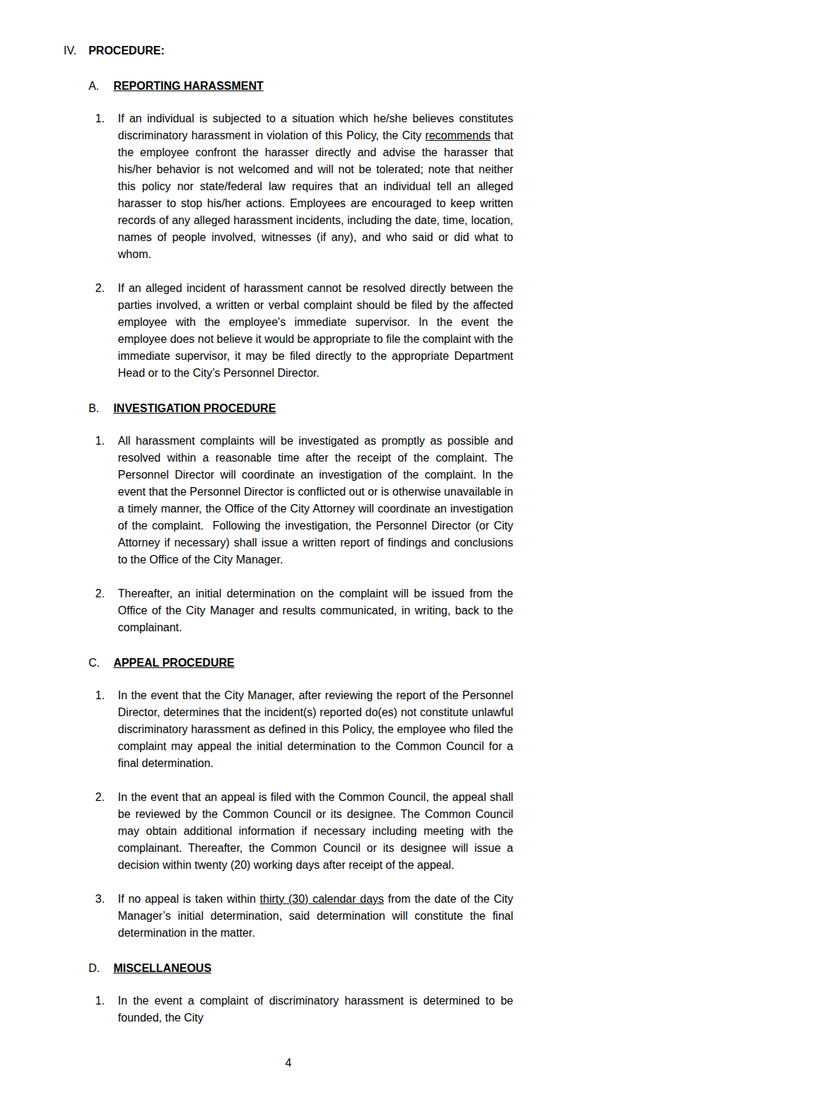IV. PROCEDURE:
A. REPORTING HARASSMENT
1. If an individual is subjected to a situation which he/she believes constitutes discriminatory harassment in violation of this Policy, the City recommends that the employee confront the harasser directly and advise the harasser that his/her behavior is not welcomed and will not be tolerated; note that neither this policy nor state/federal law requires that an individual tell an alleged harasser to stop his/her actions. Employees are encouraged to keep written records of any alleged harassment incidents, including the date, time, location, names of people involved, witnesses (if any), and who said or did what to whom.
2. If an alleged incident of harassment cannot be resolved directly between the parties involved, a written or verbal complaint should be filed by the affected employee with the employee's immediate supervisor. In the event the employee does not believe it would be appropriate to file the complaint with the immediate supervisor, it may be filed directly to the appropriate Department Head or to the City’s Personnel Director.
B. INVESTIGATION PROCEDURE
1. All harassment complaints will be investigated as promptly as possible and resolved within a reasonable time after the receipt of the complaint. The Personnel Director will coordinate an investigation of the complaint. In the event that the Personnel Director is conflicted out or is otherwise unavailable in a timely manner, the Office of the City Attorney will coordinate an investigation of the complaint. Following the investigation, the Personnel Director (or City Attorney if necessary) shall issue a written report of findings and conclusions to the Office of the City Manager.
2. Thereafter, an initial determination on the complaint will be issued from the Office of the City Manager and results communicated, in writing, back to the complainant.
C. APPEAL PROCEDURE
1. In the event that the City Manager, after reviewing the report of the Personnel Director, determines that the incident(s) reported do(es) not constitute unlawful discriminatory harassment as defined in this Policy, the employee who filed the complaint may appeal the initial determination to the Common Council for a final determination.
2. In the event that an appeal is filed with the Common Council, the appeal shall be reviewed by the Common Council or its designee. The Common Council may obtain additional information if necessary including meeting with the complainant. Thereafter, the Common Council or its designee will issue a decision within twenty (20) working days after receipt of the appeal.
3. If no appeal is taken within thirty (30) calendar days from the date of the City Manager’s initial determination, said determination will constitute the final determination in the matter.
D. MISCELLANEOUS
1. In the event a complaint of discriminatory harassment is determined to be founded, the City
4